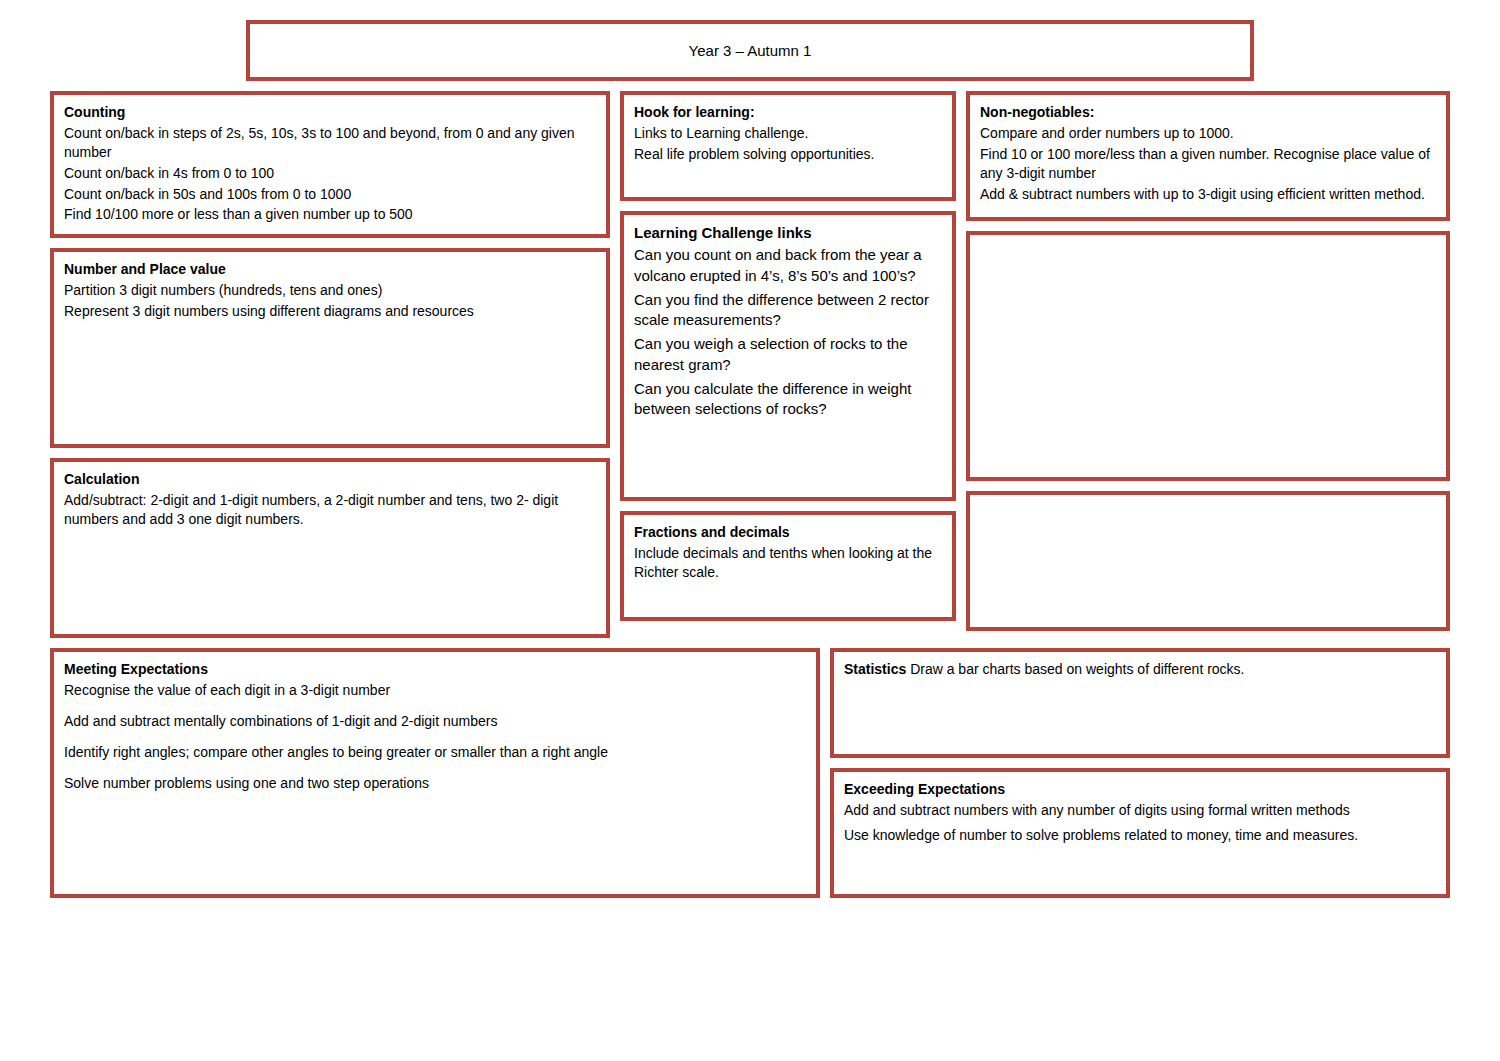Year 3 – Autumn 1
Counting
Count on/back in steps of 2s, 5s, 10s, 3s to 100 and beyond, from 0 and any given number
Count on/back in 4s from 0 to 100
Count on/back in 50s and 100s from 0 to 1000
Find 10/100 more or less than a given number up to 500
Number and Place value
Partition 3 digit numbers (hundreds, tens and ones)
Represent 3 digit numbers using different diagrams and resources
Calculation
Add/subtract: 2-digit and 1-digit numbers, a 2-digit number and tens, two 2- digit numbers and add 3 one digit numbers.
Hook for learning:
Links to Learning challenge.
Real life problem solving opportunities.
Learning Challenge links
Can you count on and back from the year a volcano erupted in 4’s, 8’s 50’s and 100’s?
Can you find the difference between 2 rector scale measurements?
Can you weigh a selection of rocks to the nearest gram?
Can you calculate the difference in weight between selections of rocks?
Fractions and decimals
Include decimals and tenths when looking at the Richter scale.
Non-negotiables:
Compare and order numbers up to 1000.
Find 10 or 100 more/less than a given number. Recognise place value of any 3-digit number
Add & subtract numbers with up to 3-digit using efficient written method.
Meeting Expectations
Recognise the value of each digit in a 3-digit number
Add and subtract mentally combinations of 1-digit and 2-digit numbers
Identify right angles; compare other angles to being greater or smaller than a right angle
Solve number problems using one and two step operations
Statistics Draw a bar charts based on weights of different rocks.
Exceeding Expectations
Add and subtract numbers with any number of digits using formal written methods
Use knowledge of number to solve problems related to money, time and measures.